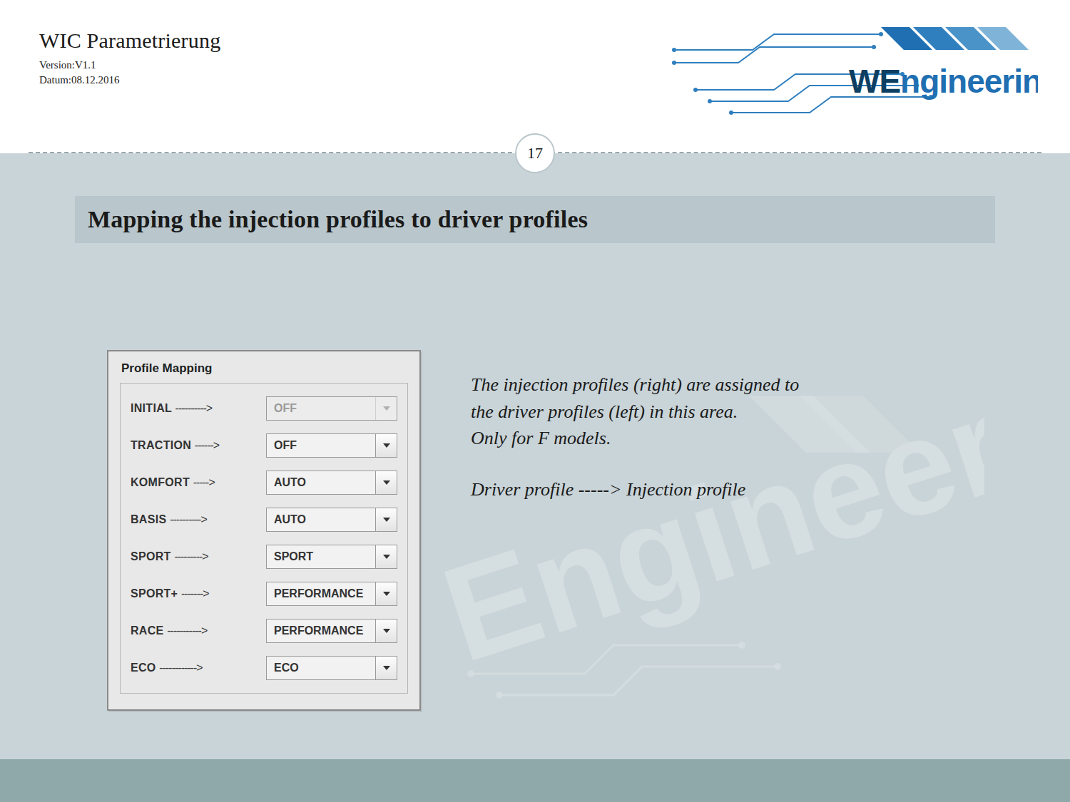WIC Parametrierung
Version:V1.1
Datum:08.12.2016
WEngineering
17
Mapping the injection profiles to driver profiles
Engineering
Profile Mapping
INITIAL ---------->
OFF
TRACTION ------>
OFF
KOMFORT ----->
AUTO
BASIS ---------->
AUTO
SPORT --------->
SPORT
SPORT+ ------->
PERFORMANCE
RACE ----------->
PERFORMANCE
ECO ------------>
ECO
The injection profiles (right) are assigned to
the driver profiles (left) in this area.
Only for F models.
Driver profile -----> Injection profile